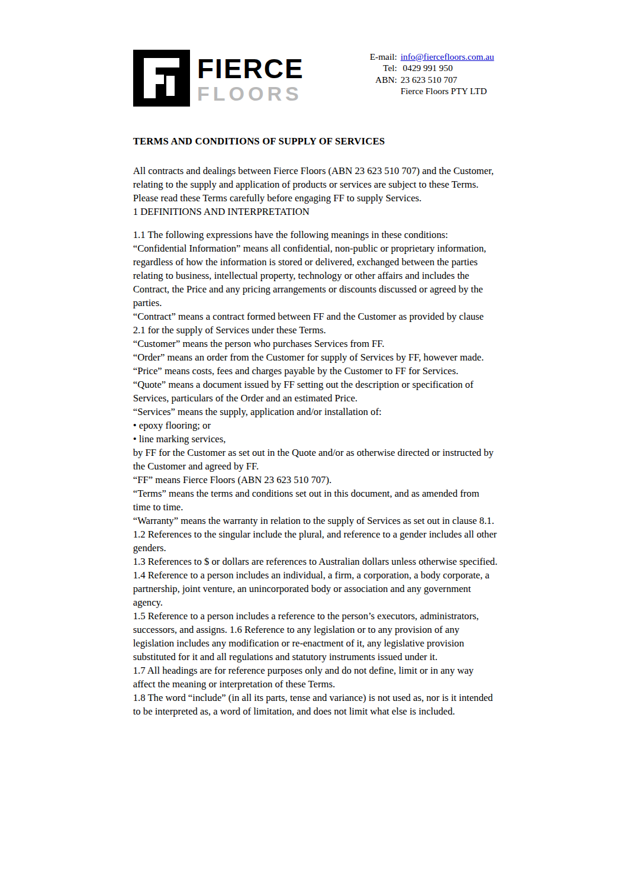FIERCE FLOORS
| E-mail: | info@fiercefloors.com.au |
| Tel: | 0429 991 950 |
| ABN: | 23 623 510 707 |
| | Fierce Floors PTY LTD |
TERMS AND CONDITIONS OF SUPPLY OF SERVICES
All contracts and dealings between Fierce Floors (ABN 23 623 510 707) and the Customer, relating to the supply and application of products or services are subject to these Terms. Please read these Terms carefully before engaging FF to supply Services.
1 DEFINITIONS AND INTERPRETATION
1.1 The following expressions have the following meanings in these conditions:
“Confidential Information” means all confidential, non-public or proprietary information, regardless of how the information is stored or delivered, exchanged between the parties relating to business, intellectual property, technology or other affairs and includes the Contract, the Price and any pricing arrangements or discounts discussed or agreed by the parties.
“Contract” means a contract formed between FF and the Customer as provided by clause 2.1 for the supply of Services under these Terms.
“Customer” means the person who purchases Services from FF.
“Order” means an order from the Customer for supply of Services by FF, however made.
“Price” means costs, fees and charges payable by the Customer to FF for Services.
“Quote” means a document issued by FF setting out the description or specification of Services, particulars of the Order and an estimated Price.
“Services” means the supply, application and/or installation of:
epoxy flooring; or
line marking services,
by FF for the Customer as set out in the Quote and/or as otherwise directed or instructed by the Customer and agreed by FF.
“FF” means Fierce Floors (ABN 23 623 510 707).
“Terms” means the terms and conditions set out in this document, and as amended from time to time.
“Warranty” means the warranty in relation to the supply of Services as set out in clause 8.1.
1.2 References to the singular include the plural, and reference to a gender includes all other genders.
1.3 References to $ or dollars are references to Australian dollars unless otherwise specified.
1.4 Reference to a person includes an individual, a firm, a corporation, a body corporate, a partnership, joint venture, an unincorporated body or association and any government agency.
1.5 Reference to a person includes a reference to the person’s executors, administrators, successors, and assigns. 1.6 Reference to any legislation or to any provision of any legislation includes any modification or re-enactment of it, any legislative provision substituted for it and all regulations and statutory instruments issued under it.
1.7 All headings are for reference purposes only and do not define, limit or in any way affect the meaning or interpretation of these Terms.
1.8 The word “include” (in all its parts, tense and variance) is not used as, nor is it intended to be interpreted as, a word of limitation, and does not limit what else is included.